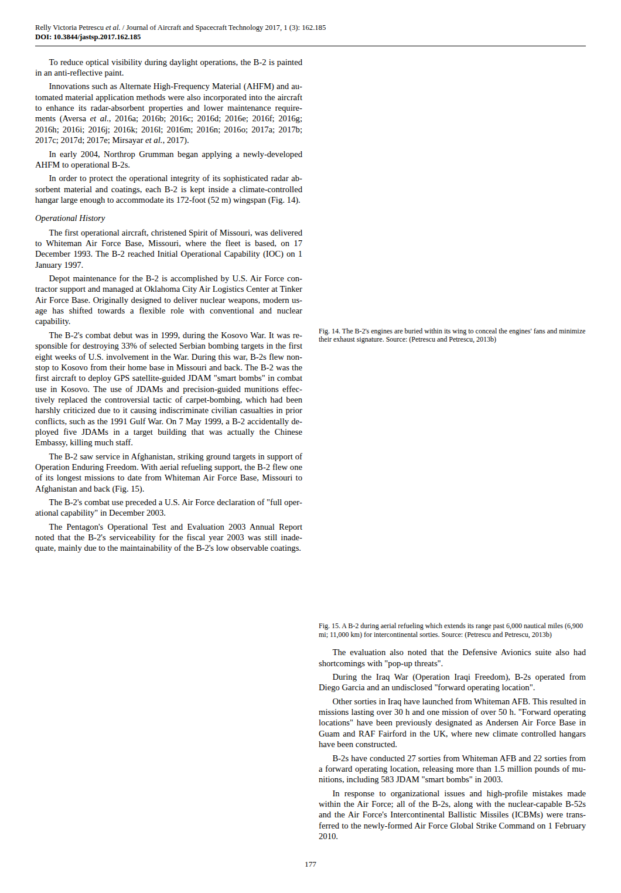Relly Victoria Petrescu et al. / Journal of Aircraft and Spacecraft Technology 2017, 1 (3): 162.185
DOI: 10.3844/jastsp.2017.162.185
To reduce optical visibility during daylight operations, the B-2 is painted in an anti-reflective paint.
Innovations such as Alternate High-Frequency Material (AHFM) and automated material application methods were also incorporated into the aircraft to enhance its radar-absorbent properties and lower maintenance requirements (Aversa et al., 2016a; 2016b; 2016c; 2016d; 2016e; 2016f; 2016g; 2016h; 2016i; 2016j; 2016k; 2016l; 2016m; 2016n; 2016o; 2017a; 2017b; 2017c; 2017d; 2017e; Mirsayar et al., 2017).
In early 2004, Northrop Grumman began applying a newly-developed AHFM to operational B-2s.
In order to protect the operational integrity of its sophisticated radar absorbent material and coatings, each B-2 is kept inside a climate-controlled hangar large enough to accommodate its 172-foot (52 m) wingspan (Fig. 14).
Operational History
The first operational aircraft, christened Spirit of Missouri, was delivered to Whiteman Air Force Base, Missouri, where the fleet is based, on 17 December 1993. The B-2 reached Initial Operational Capability (IOC) on 1 January 1997.
Depot maintenance for the B-2 is accomplished by U.S. Air Force contractor support and managed at Oklahoma City Air Logistics Center at Tinker Air Force Base. Originally designed to deliver nuclear weapons, modern usage has shifted towards a flexible role with conventional and nuclear capability.
The B-2's combat debut was in 1999, during the Kosovo War. It was responsible for destroying 33% of selected Serbian bombing targets in the first eight weeks of U.S. involvement in the War. During this war, B-2s flew non-stop to Kosovo from their home base in Missouri and back. The B-2 was the first aircraft to deploy GPS satellite-guided JDAM "smart bombs" in combat use in Kosovo. The use of JDAMs and precision-guided munitions effectively replaced the controversial tactic of carpet-bombing, which had been harshly criticized due to it causing indiscriminate civilian casualties in prior conflicts, such as the 1991 Gulf War. On 7 May 1999, a B-2 accidentally deployed five JDAMs in a target building that was actually the Chinese Embassy, killing much staff.
The B-2 saw service in Afghanistan, striking ground targets in support of Operation Enduring Freedom. With aerial refueling support, the B-2 flew one of its longest missions to date from Whiteman Air Force Base, Missouri to Afghanistan and back (Fig. 15).
The B-2's combat use preceded a U.S. Air Force declaration of "full operational capability" in December 2003.
The Pentagon's Operational Test and Evaluation 2003 Annual Report noted that the B-2's serviceability for the fiscal year 2003 was still inadequate, mainly due to the maintainability of the B-2's low observable coatings.
Fig. 14. The B-2's engines are buried within its wing to conceal the engines' fans and minimize their exhaust signature. Source: (Petrescu and Petrescu, 2013b)
Fig. 15. A B-2 during aerial refueling which extends its range past 6,000 nautical miles (6,900 mi; 11,000 km) for intercontinental sorties. Source: (Petrescu and Petrescu, 2013b)
The evaluation also noted that the Defensive Avionics suite also had shortcomings with "pop-up threats".
During the Iraq War (Operation Iraqi Freedom), B-2s operated from Diego Garcia and an undisclosed "forward operating location".
Other sorties in Iraq have launched from Whiteman AFB. This resulted in missions lasting over 30 h and one mission of over 50 h. "Forward operating locations" have been previously designated as Andersen Air Force Base in Guam and RAF Fairford in the UK, where new climate controlled hangars have been constructed.
B-2s have conducted 27 sorties from Whiteman AFB and 22 sorties from a forward operating location, releasing more than 1.5 million pounds of munitions, including 583 JDAM "smart bombs" in 2003.
In response to organizational issues and high-profile mistakes made within the Air Force; all of the B-2s, along with the nuclear-capable B-52s and the Air Force's Intercontinental Ballistic Missiles (ICBMs) were transferred to the newly-formed Air Force Global Strike Command on 1 February 2010.
177